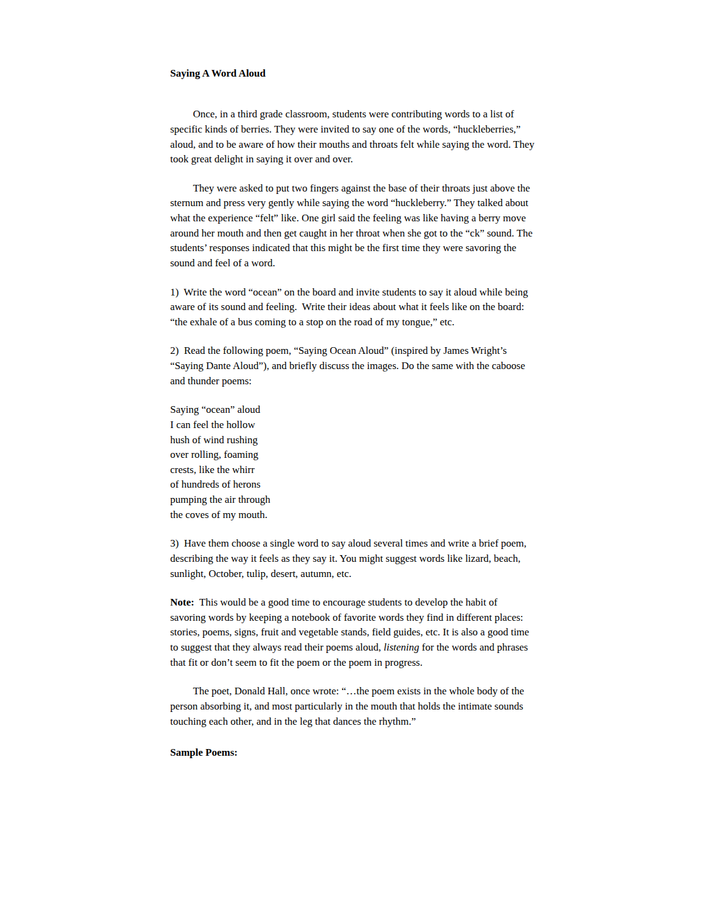Saying A Word Aloud
Once, in a third grade classroom, students were contributing words to a list of specific kinds of berries. They were invited to say one of the words, “huckleberries,” aloud, and to be aware of how their mouths and throats felt while saying the word. They took great delight in saying it over and over.
They were asked to put two fingers against the base of their throats just above the sternum and press very gently while saying the word “huckleberry.” They talked about what the experience “felt” like. One girl said the feeling was like having a berry move around her mouth and then get caught in her throat when she got to the “ck” sound. The students’ responses indicated that this might be the first time they were savoring the sound and feel of a word.
1) Write the word “ocean” on the board and invite students to say it aloud while being aware of its sound and feeling. Write their ideas about what it feels like on the board: “the exhale of a bus coming to a stop on the road of my tongue,” etc.
2) Read the following poem, “Saying Ocean Aloud” (inspired by James Wright’s “Saying Dante Aloud”), and briefly discuss the images. Do the same with the caboose and thunder poems:
Saying “ocean” aloud I can feel the hollow hush of wind rushing over rolling, foaming crests, like the whirr of hundreds of herons pumping the air through the coves of my mouth.
3) Have them choose a single word to say aloud several times and write a brief poem, describing the way it feels as they say it. You might suggest words like lizard, beach, sunlight, October, tulip, desert, autumn, etc.
Note: This would be a good time to encourage students to develop the habit of savoring words by keeping a notebook of favorite words they find in different places: stories, poems, signs, fruit and vegetable stands, field guides, etc. It is also a good time to suggest that they always read their poems aloud, listening for the words and phrases that fit or don’t seem to fit the poem or the poem in progress.
The poet, Donald Hall, once wrote: “…the poem exists in the whole body of the person absorbing it, and most particularly in the mouth that holds the intimate sounds touching each other, and in the leg that dances the rhythm.”
Sample Poems: